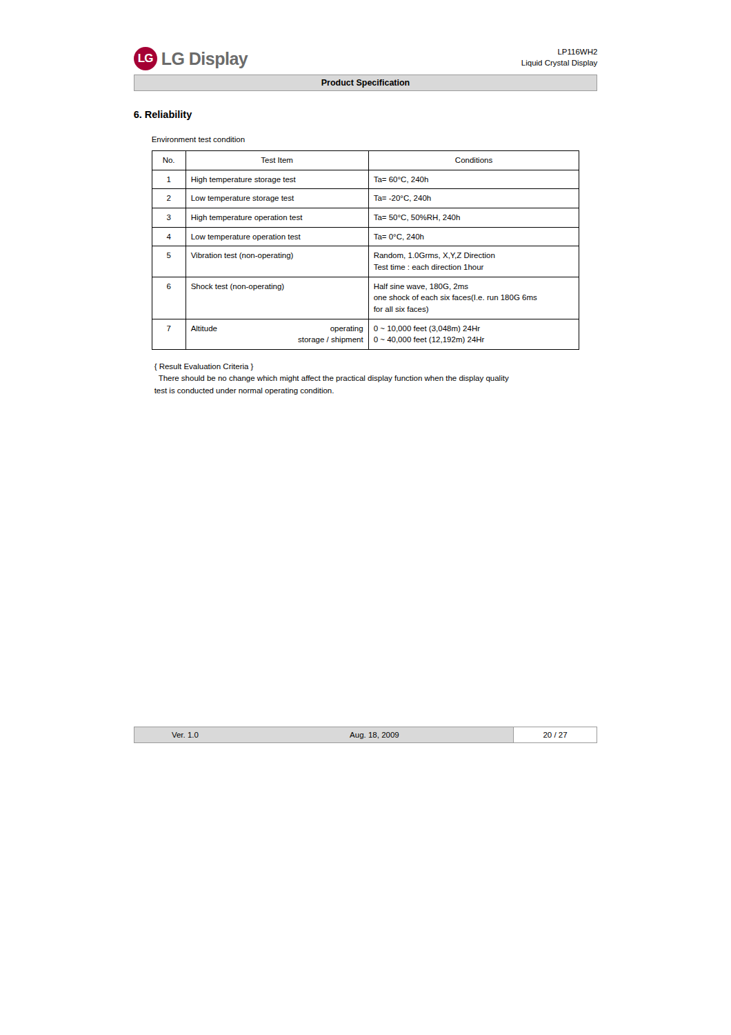LG
LG Display
LP116WH2
Liquid Crystal Display
Product Specification
6. Reliability
Environment test condition
| No. | Test Item | Conditions |
| --- | --- | --- |
| 1 | High temperature storage test | Ta= 60°C, 240h |
| 2 | Low temperature storage test | Ta= -20°C, 240h |
| 3 | High temperature operation test | Ta= 50°C, 50%RH, 240h |
| 4 | Low temperature operation test | Ta= 0°C, 240h |
| 5 | Vibration test (non-operating) | Random, 1.0Grms, X,Y,Z Direction Test time : each direction 1hour |
| 6 | Shock test (non-operating) | Half sine wave, 180G, 2ms one shock of each six faces(I.e. run 180G 6ms for all six faces) |
| 7 | Altitude operating storage / shipment | 0 ~ 10,000 feet (3,048m) 24Hr 0 ~ 40,000 feet (12,192m) 24Hr |
{ Result Evaluation Criteria }
There should be no change which might affect the practical display function when the display quality
test is conducted under normal operating condition.
Ver. 1.0
Aug. 18, 2009
20 / 27